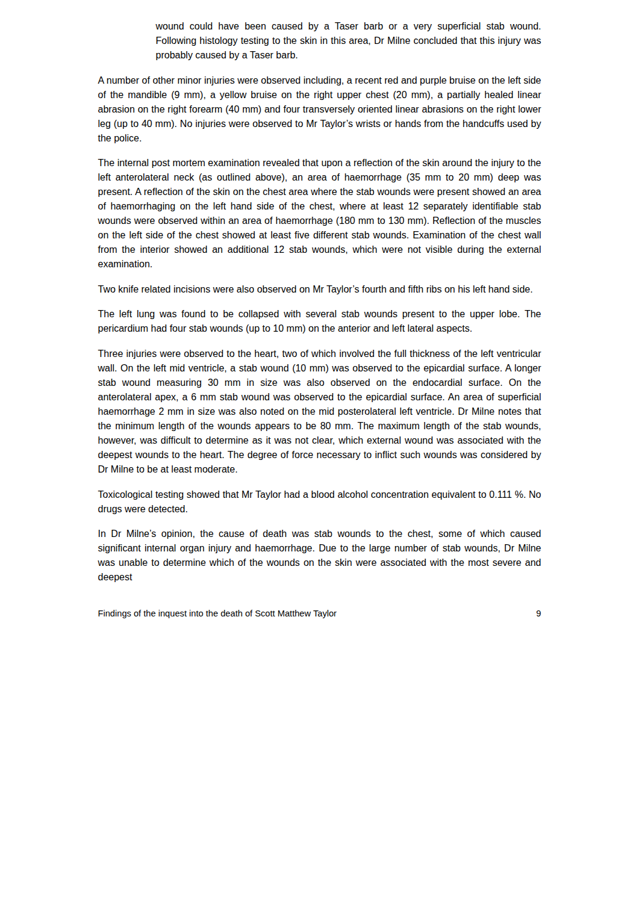wound could have been caused by a Taser barb or a very superficial stab wound. Following histology testing to the skin in this area, Dr Milne concluded that this injury was probably caused by a Taser barb.
A number of other minor injuries were observed including, a recent red and purple bruise on the left side of the mandible (9 mm), a yellow bruise on the right upper chest (20 mm), a partially healed linear abrasion on the right forearm (40 mm) and four transversely oriented linear abrasions on the right lower leg (up to 40 mm). No injuries were observed to Mr Taylor’s wrists or hands from the handcuffs used by the police.
The internal post mortem examination revealed that upon a reflection of the skin around the injury to the left anterolateral neck (as outlined above), an area of haemorrhage (35 mm to 20 mm) deep was present. A reflection of the skin on the chest area where the stab wounds were present showed an area of haemorrhaging on the left hand side of the chest, where at least 12 separately identifiable stab wounds were observed within an area of haemorrhage (180 mm to 130 mm). Reflection of the muscles on the left side of the chest showed at least five different stab wounds. Examination of the chest wall from the interior showed an additional 12 stab wounds, which were not visible during the external examination.
Two knife related incisions were also observed on Mr Taylor’s fourth and fifth ribs on his left hand side.
The left lung was found to be collapsed with several stab wounds present to the upper lobe. The pericardium had four stab wounds (up to 10 mm) on the anterior and left lateral aspects.
Three injuries were observed to the heart, two of which involved the full thickness of the left ventricular wall. On the left mid ventricle, a stab wound (10 mm) was observed to the epicardial surface. A longer stab wound measuring 30 mm in size was also observed on the endocardial surface. On the anterolateral apex, a 6 mm stab wound was observed to the epicardial surface. An area of superficial haemorrhage 2 mm in size was also noted on the mid posterolateral left ventricle. Dr Milne notes that the minimum length of the wounds appears to be 80 mm. The maximum length of the stab wounds, however, was difficult to determine as it was not clear, which external wound was associated with the deepest wounds to the heart. The degree of force necessary to inflict such wounds was considered by Dr Milne to be at least moderate.
Toxicological testing showed that Mr Taylor had a blood alcohol concentration equivalent to 0.111 %. No drugs were detected.
In Dr Milne’s opinion, the cause of death was stab wounds to the chest, some of which caused significant internal organ injury and haemorrhage. Due to the large number of stab wounds, Dr Milne was unable to determine which of the wounds on the skin were associated with the most severe and deepest
Findings of the inquest into the death of Scott Matthew Taylor 9